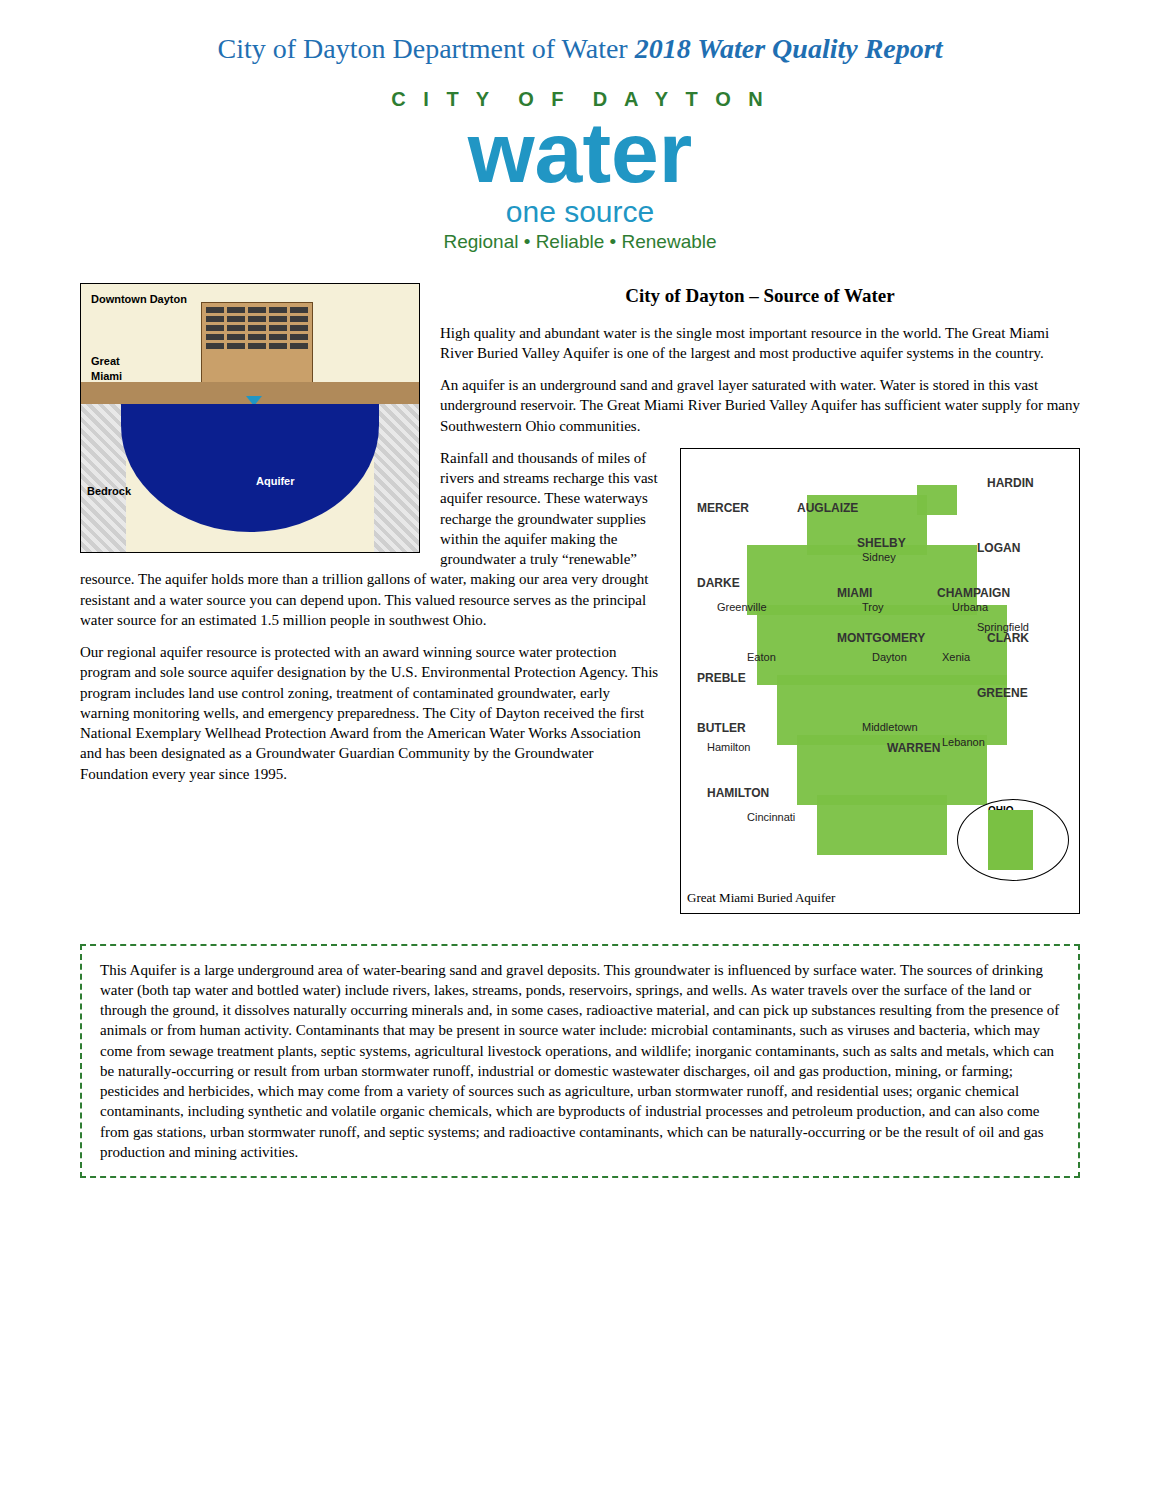City of Dayton Department of Water 2018 Water Quality Report
C I T Y O F D A Y T O N
water
one source
Regional • Reliable • Renewable
Downtown Dayton
Great
Miami
River
Bedrock Aquifer
City of Dayton – Source of Water
High quality and abundant water is the single most important resource in the world. The Great Miami River Buried Valley Aquifer is one of the largest and most productive aquifer systems in the country.
An aquifer is an underground sand and gravel layer saturated with water. Water is stored in this vast underground reservoir. The Great Miami River Buried Valley Aquifer has sufficient water supply for many Southwestern Ohio communities.
HARDIN MERCER AUGLAIZE SHELBY LOGAN DARKE MIAMI CHAMPAIGN MONTGOMERY CLARK PREBLE GREENE BUTLER WARREN HAMILTON Sidney Troy Greenville Urbana Springfield Eaton Dayton Xenia Middletown Lebanon Hamilton Cincinnati
OHIO
Great Miami Buried Aquifer
Rainfall and thousands of miles of rivers and streams recharge this vast aquifer resource. These waterways recharge the groundwater supplies within the aquifer making the groundwater a truly “renewable” resource. The aquifer holds more than a trillion gallons of water, making our area very drought resistant and a water source you can depend upon. This valued resource serves as the principal water source for an estimated 1.5 million people in southwest Ohio.
Our regional aquifer resource is protected with an award winning source water protection program and sole source aquifer designation by the U.S. Environmental Protection Agency. This program includes land use control zoning, treatment of contaminated groundwater, early warning monitoring wells, and emergency preparedness. The City of Dayton received the first National Exemplary Wellhead Protection Award from the American Water Works Association and has been designated as a Groundwater Guardian Community by the Groundwater Foundation every year since 1995.
This Aquifer is a large underground area of water-bearing sand and gravel deposits. This groundwater is influenced by surface water. The sources of drinking water (both tap water and bottled water) include rivers, lakes, streams, ponds, reservoirs, springs, and wells. As water travels over the surface of the land or through the ground, it dissolves naturally occurring minerals and, in some cases, radioactive material, and can pick up substances resulting from the presence of animals or from human activity. Contaminants that may be present in source water include: microbial contaminants, such as viruses and bacteria, which may come from sewage treatment plants, septic systems, agricultural livestock operations, and wildlife; inorganic contaminants, such as salts and metals, which can be naturally-occurring or result from urban stormwater runoff, industrial or domestic wastewater discharges, oil and gas production, mining, or farming; pesticides and herbicides, which may come from a variety of sources such as agriculture, urban stormwater runoff, and residential uses; organic chemical contaminants, including synthetic and volatile organic chemicals, which are byproducts of industrial processes and petroleum production, and can also come from gas stations, urban stormwater runoff, and septic systems; and radioactive contaminants, which can be naturally-occurring or be the result of oil and gas production and mining activities.